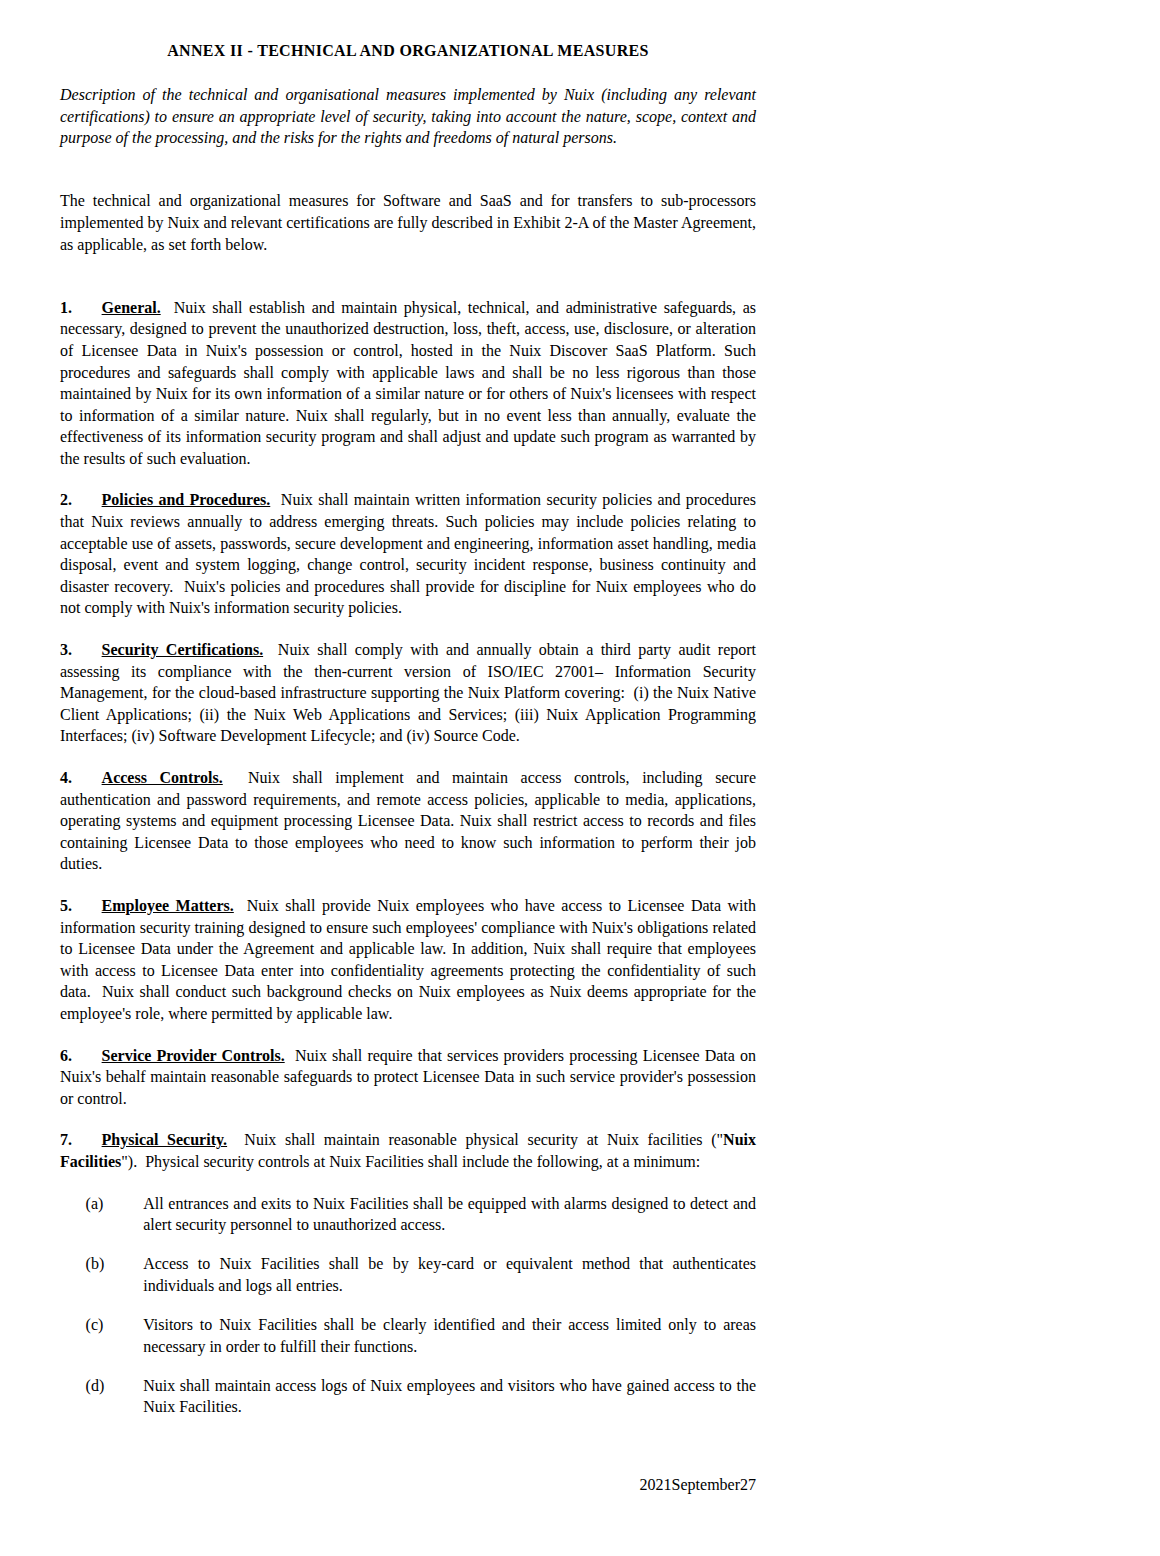ANNEX II - TECHNICAL AND ORGANIZATIONAL MEASURES
Description of the technical and organisational measures implemented by Nuix (including any relevant certifications) to ensure an appropriate level of security, taking into account the nature, scope, context and purpose of the processing, and the risks for the rights and freedoms of natural persons.
The technical and organizational measures for Software and SaaS and for transfers to sub-processors implemented by Nuix and relevant certifications are fully described in Exhibit 2-A of the Master Agreement, as applicable, as set forth below.
1. General. Nuix shall establish and maintain physical, technical, and administrative safeguards, as necessary, designed to prevent the unauthorized destruction, loss, theft, access, use, disclosure, or alteration of Licensee Data in Nuix's possession or control, hosted in the Nuix Discover SaaS Platform. Such procedures and safeguards shall comply with applicable laws and shall be no less rigorous than those maintained by Nuix for its own information of a similar nature or for others of Nuix's licensees with respect to information of a similar nature. Nuix shall regularly, but in no event less than annually, evaluate the effectiveness of its information security program and shall adjust and update such program as warranted by the results of such evaluation.
2. Policies and Procedures. Nuix shall maintain written information security policies and procedures that Nuix reviews annually to address emerging threats. Such policies may include policies relating to acceptable use of assets, passwords, secure development and engineering, information asset handling, media disposal, event and system logging, change control, security incident response, business continuity and disaster recovery. Nuix's policies and procedures shall provide for discipline for Nuix employees who do not comply with Nuix's information security policies.
3. Security Certifications. Nuix shall comply with and annually obtain a third party audit report assessing its compliance with the then-current version of ISO/IEC 27001– Information Security Management, for the cloud-based infrastructure supporting the Nuix Platform covering: (i) the Nuix Native Client Applications; (ii) the Nuix Web Applications and Services; (iii) Nuix Application Programming Interfaces; (iv) Software Development Lifecycle; and (iv) Source Code.
4. Access Controls. Nuix shall implement and maintain access controls, including secure authentication and password requirements, and remote access policies, applicable to media, applications, operating systems and equipment processing Licensee Data. Nuix shall restrict access to records and files containing Licensee Data to those employees who need to know such information to perform their job duties.
5. Employee Matters. Nuix shall provide Nuix employees who have access to Licensee Data with information security training designed to ensure such employees' compliance with Nuix's obligations related to Licensee Data under the Agreement and applicable law. In addition, Nuix shall require that employees with access to Licensee Data enter into confidentiality agreements protecting the confidentiality of such data. Nuix shall conduct such background checks on Nuix employees as Nuix deems appropriate for the employee's role, where permitted by applicable law.
6. Service Provider Controls. Nuix shall require that services providers processing Licensee Data on Nuix's behalf maintain reasonable safeguards to protect Licensee Data in such service provider's possession or control.
7. Physical Security. Nuix shall maintain reasonable physical security at Nuix facilities ("Nuix Facilities"). Physical security controls at Nuix Facilities shall include the following, at a minimum:
(a) All entrances and exits to Nuix Facilities shall be equipped with alarms designed to detect and alert security personnel to unauthorized access.
(b) Access to Nuix Facilities shall be by key-card or equivalent method that authenticates individuals and logs all entries.
(c) Visitors to Nuix Facilities shall be clearly identified and their access limited only to areas necessary in order to fulfill their functions.
(d) Nuix shall maintain access logs of Nuix employees and visitors who have gained access to the Nuix Facilities.
2021September27